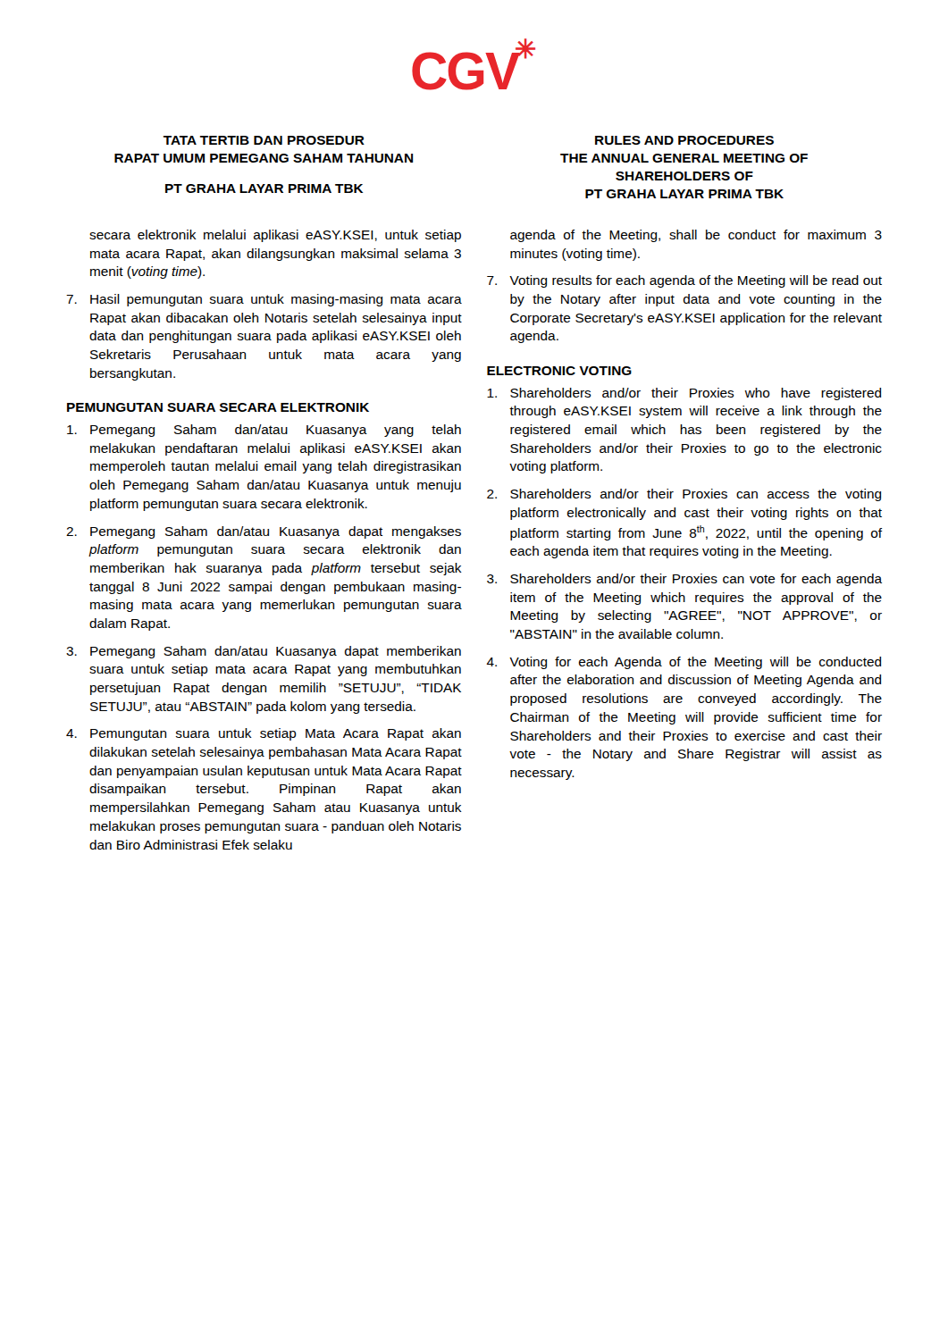CGV✳
| TATA TERTIB DAN PROSEDUR RAPAT UMUM PEMEGANG SAHAM TAHUNAN PT GRAHA LAYAR PRIMA TBK | RULES AND PROCEDURES THE ANNUAL GENERAL MEETING OF SHAREHOLDERS OF PT GRAHA LAYAR PRIMA TBK |
| secara elektronik melalui aplikasi eASY.KSEI, untuk setiap mata acara Rapat, akan dilangsungkan maksimal selama 3 menit ( voting time ). 7. Hasil pemungutan suara untuk masing-masing mata acara Rapat akan dibacakan oleh Notaris setelah selesainya input data dan penghitungan suara pada aplikasi eASY.KSEI oleh Sekretaris Perusahaan untuk mata acara yang bersangkutan. PEMUNGUTAN SUARA SECARA ELEKTRONIK 1. Pemegang Saham dan/atau Kuasanya yang telah melakukan pendaftaran melalui aplikasi eASY.KSEI akan memperoleh tautan melalui email yang telah diregistrasikan oleh Pemegang Saham dan/atau Kuasanya untuk menuju platform pemungutan suara secara elektronik. 2. Pemegang Saham dan/atau Kuasanya dapat mengakses platform pemungutan suara secara elektronik dan memberikan hak suaranya pada platform tersebut sejak tanggal 8 Juni 2022 sampai dengan pembukaan masing-masing mata acara yang memerlukan pemungutan suara dalam Rapat. 3. Pemegang Saham dan/atau Kuasanya dapat memberikan suara untuk setiap mata acara Rapat yang membutuhkan persetujuan Rapat dengan memilih ”SETUJU”, “TIDAK SETUJU”, atau “ABSTAIN” pada kolom yang tersedia. 4. Pemungutan suara untuk setiap Mata Acara Rapat akan dilakukan setelah selesainya pembahasan Mata Acara Rapat dan penyampaian usulan keputusan untuk Mata Acara Rapat disampaikan tersebut. Pimpinan Rapat akan mempersilahkan Pemegang Saham atau Kuasanya untuk melakukan proses pemungutan suara - panduan oleh Notaris dan Biro Administrasi Efek selaku | agenda of the Meeting, shall be conduct for maximum 3 minutes (voting time). 7. Voting results for each agenda of the Meeting will be read out by the Notary after input data and vote counting in the Corporate Secretary's eASY.KSEI application for the relevant agenda. ELECTRONIC VOTING 1. Shareholders and/or their Proxies who have registered through eASY.KSEI system will receive a link through the registered email which has been registered by the Shareholders and/or their Proxies to go to the electronic voting platform. 2. Shareholders and/or their Proxies can access the voting platform electronically and cast their voting rights on that platform starting from June 8 th , 2022, until the opening of each agenda item that requires voting in the Meeting. 3. Shareholders and/or their Proxies can vote for each agenda item of the Meeting which requires the approval of the Meeting by selecting "AGREE", "NOT APPROVE", or "ABSTAIN" in the available column. 4. Voting for each Agenda of the Meeting will be conducted after the elaboration and discussion of Meeting Agenda and proposed resolutions are conveyed accordingly. The Chairman of the Meeting will provide sufficient time for Shareholders and their Proxies to exercise and cast their vote - the Notary and Share Registrar will assist as necessary. |